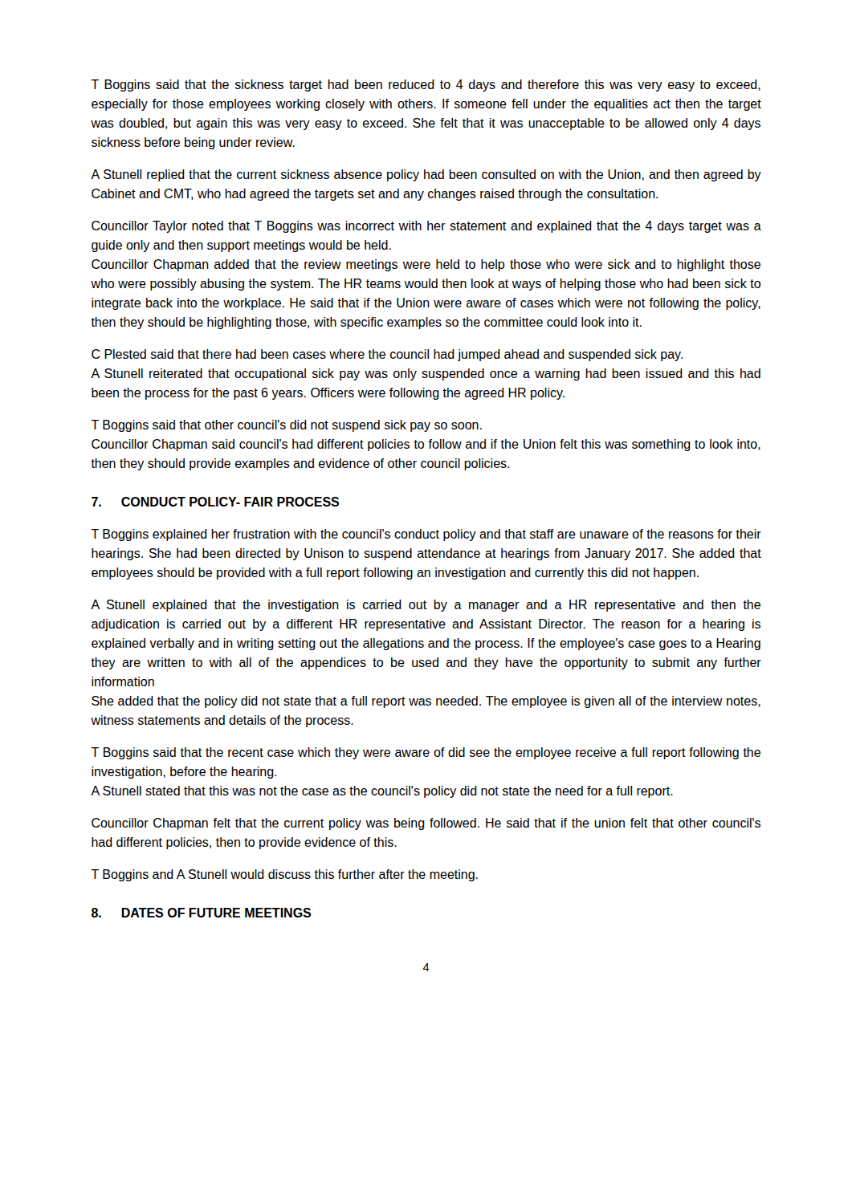T Boggins said that the sickness target had been reduced to 4 days and therefore this was very easy to exceed, especially for those employees working closely with others. If someone fell under the equalities act then the target was doubled, but again this was very easy to exceed. She felt that it was unacceptable to be allowed only 4 days sickness before being under review.
A Stunell replied that the current sickness absence policy had been consulted on with the Union, and then agreed by Cabinet and CMT, who had agreed the targets set and any changes raised through the consultation.
Councillor Taylor noted that T Boggins was incorrect with her statement and explained that the 4 days target was a guide only and then support meetings would be held.
Councillor Chapman added that the review meetings were held to help those who were sick and to highlight those who were possibly abusing the system. The HR teams would then look at ways of helping those who had been sick to integrate back into the workplace. He said that if the Union were aware of cases which were not following the policy, then they should be highlighting those, with specific examples so the committee could look into it.
C Plested said that there had been cases where the council had jumped ahead and suspended sick pay.
A Stunell reiterated that occupational sick pay was only suspended once a warning had been issued and this had been the process for the past 6 years. Officers were following the agreed HR policy.
T Boggins said that other council's did not suspend sick pay so soon.
Councillor Chapman said council's had different policies to follow and if the Union felt this was something to look into, then they should provide examples and evidence of other council policies.
7. CONDUCT POLICY- FAIR PROCESS
T Boggins explained her frustration with the council's conduct policy and that staff are unaware of the reasons for their hearings. She had been directed by Unison to suspend attendance at hearings from January 2017. She added that employees should be provided with a full report following an investigation and currently this did not happen.
A Stunell explained that the investigation is carried out by a manager and a HR representative and then the adjudication is carried out by a different HR representative and Assistant Director. The reason for a hearing is explained verbally and in writing setting out the allegations and the process. If the employee's case goes to a Hearing they are written to with all of the appendices to be used and they have the opportunity to submit any further information
She added that the policy did not state that a full report was needed. The employee is given all of the interview notes, witness statements and details of the process.
T Boggins said that the recent case which they were aware of did see the employee receive a full report following the investigation, before the hearing.
A Stunell stated that this was not the case as the council's policy did not state the need for a full report.
Councillor Chapman felt that the current policy was being followed. He said that if the union felt that other council's had different policies, then to provide evidence of this.
T Boggins and A Stunell would discuss this further after the meeting.
8. DATES OF FUTURE MEETINGS
4